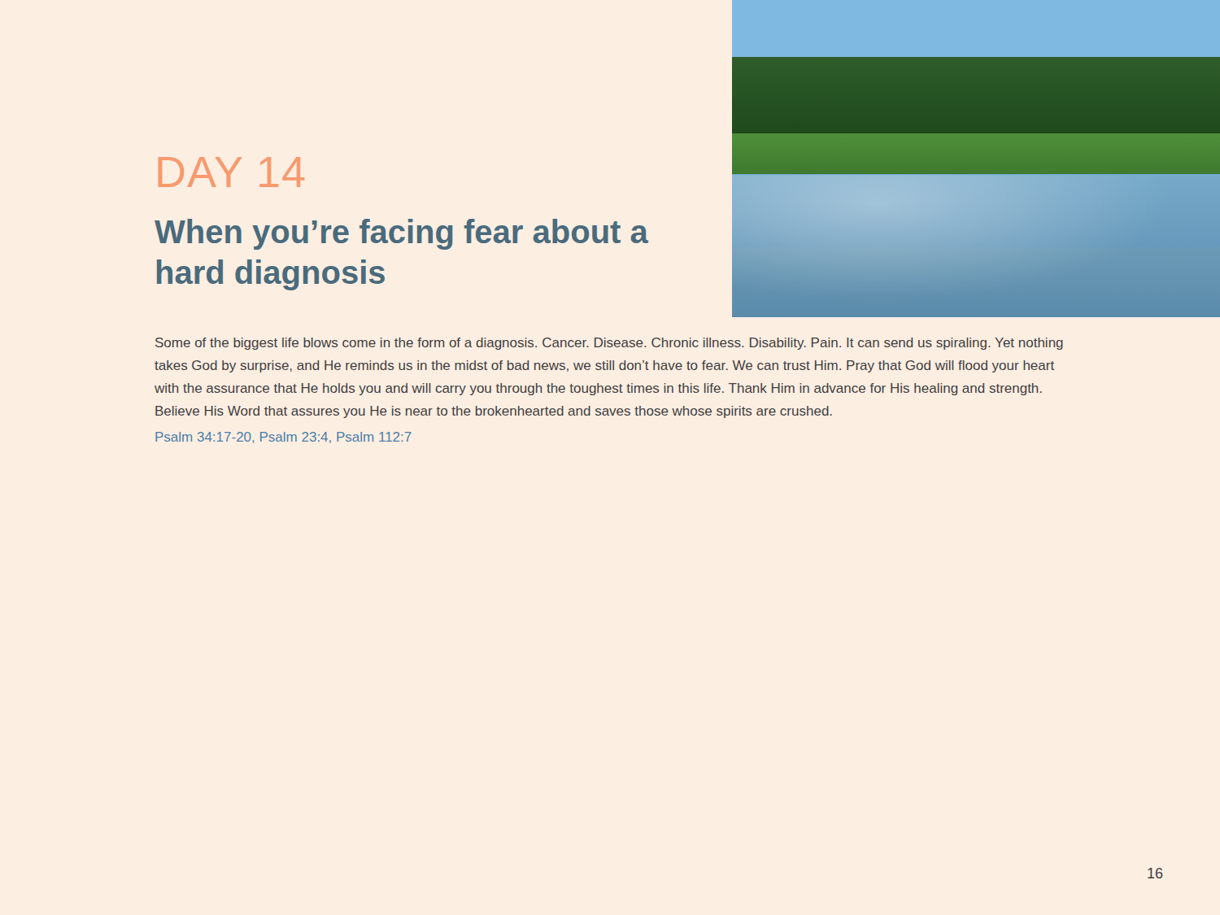DAY 14
When you’re facing fear about a hard diagnosis
Some of the biggest life blows come in the form of a diagnosis. Cancer. Disease. Chronic illness. Disability. Pain. It can send us spiraling. Yet nothing takes God by surprise, and He reminds us in the midst of bad news, we still don’t have to fear. We can trust Him. Pray that God will flood your heart with the assurance that He holds you and will carry you through the toughest times in this life. Thank Him in advance for His healing and strength. Believe His Word that assures you He is near to the brokenhearted and saves those whose spirits are crushed.
Psalm 34:17-20, Psalm 23:4, Psalm 112:7
16